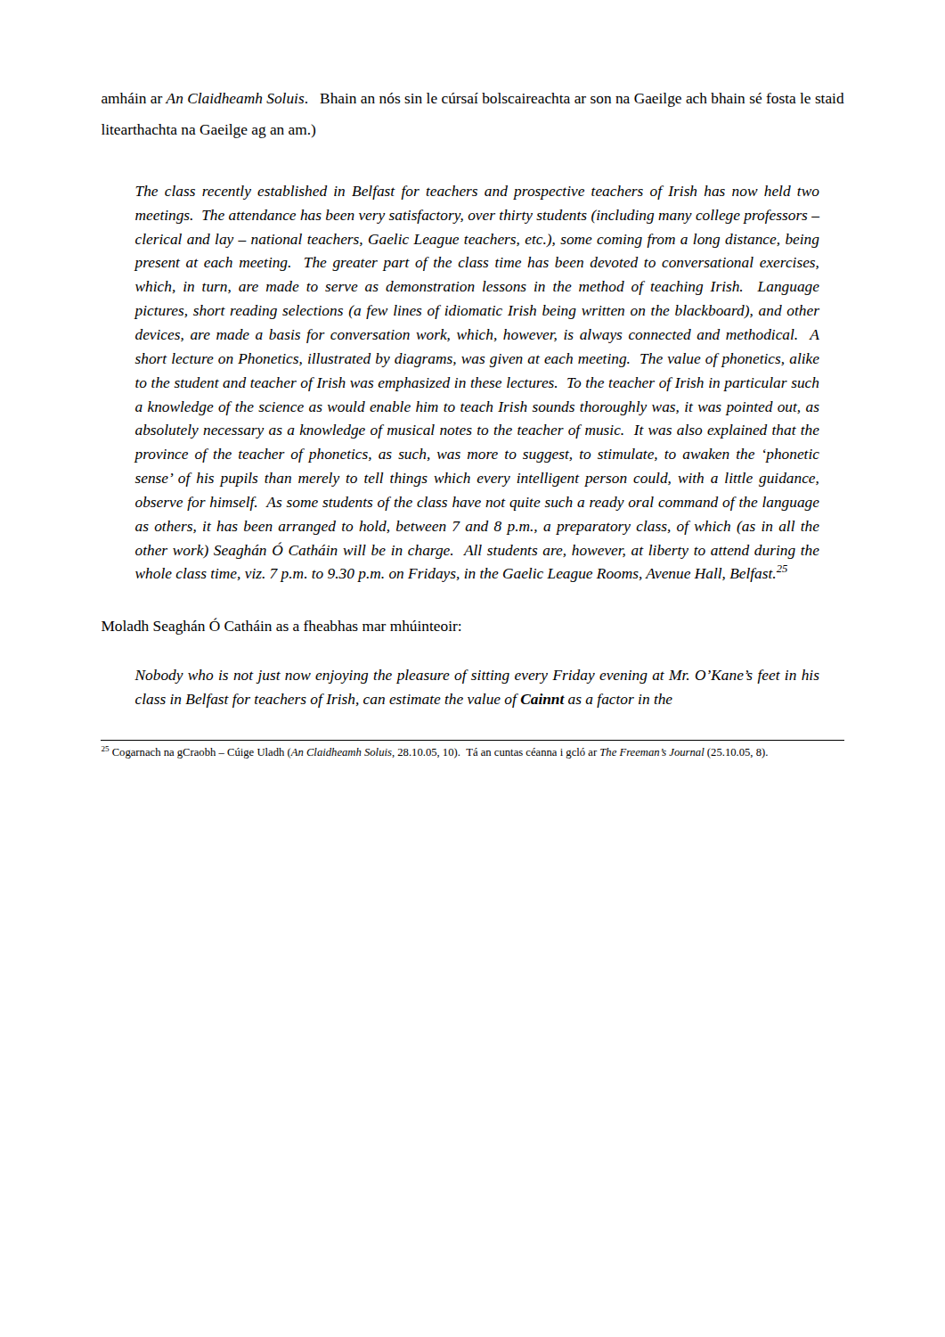amháin ar An Claidheamh Soluis. Bhain an nós sin le cúrsaí bolscaireachta ar son na Gaeilge ach bhain sé fosta le staid litearthachta na Gaeilge ag an am.)
The class recently established in Belfast for teachers and prospective teachers of Irish has now held two meetings. The attendance has been very satisfactory, over thirty students (including many college professors – clerical and lay – national teachers, Gaelic League teachers, etc.), some coming from a long distance, being present at each meeting. The greater part of the class time has been devoted to conversational exercises, which, in turn, are made to serve as demonstration lessons in the method of teaching Irish. Language pictures, short reading selections (a few lines of idiomatic Irish being written on the blackboard), and other devices, are made a basis for conversation work, which, however, is always connected and methodical. A short lecture on Phonetics, illustrated by diagrams, was given at each meeting. The value of phonetics, alike to the student and teacher of Irish was emphasized in these lectures. To the teacher of Irish in particular such a knowledge of the science as would enable him to teach Irish sounds thoroughly was, it was pointed out, as absolutely necessary as a knowledge of musical notes to the teacher of music. It was also explained that the province of the teacher of phonetics, as such, was more to suggest, to stimulate, to awaken the ‘phonetic sense’ of his pupils than merely to tell things which every intelligent person could, with a little guidance, observe for himself. As some students of the class have not quite such a ready oral command of the language as others, it has been arranged to hold, between 7 and 8 p.m., a preparatory class, of which (as in all the other work) Seaghán Ó Catháin will be in charge. All students are, however, at liberty to attend during the whole class time, viz. 7 p.m. to 9.30 p.m. on Fridays, in the Gaelic League Rooms, Avenue Hall, Belfast.25
Moladh Seaghán Ó Catháin as a fheabhas mar mhúinteoir:
Nobody who is not just now enjoying the pleasure of sitting every Friday evening at Mr. O’Kane’s feet in his class in Belfast for teachers of Irish, can estimate the value of Cainnt as a factor in the
25 Cogarnach na gCraobh – Cúige Uladh (An Claidheamh Soluis, 28.10.05, 10). Tá an cuntas céanna i gcló ar The Freeman’s Journal (25.10.05, 8).